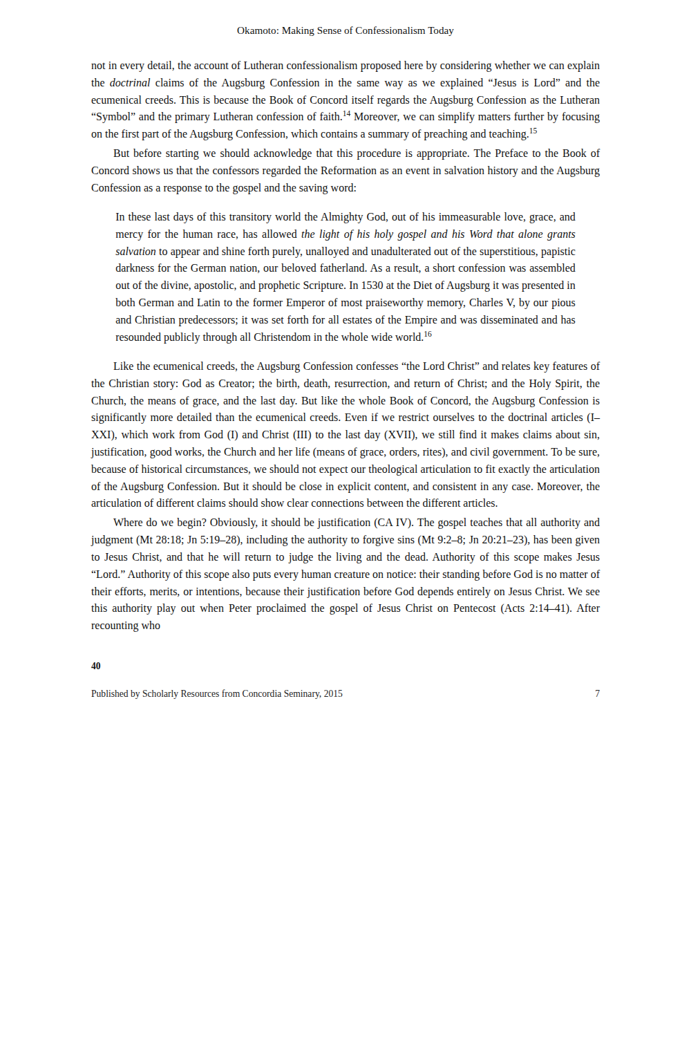Okamoto: Making Sense of Confessionalism Today
not in every detail, the account of Lutheran confessionalism proposed here by considering whether we can explain the doctrinal claims of the Augsburg Confession in the same way as we explained “Jesus is Lord” and the ecumenical creeds. This is because the Book of Concord itself regards the Augsburg Confession as the Lutheran “Symbol” and the primary Lutheran confession of faith.14 Moreover, we can simplify matters further by focusing on the first part of the Augsburg Confession, which contains a summary of preaching and teaching.15
But before starting we should acknowledge that this procedure is appropriate. The Preface to the Book of Concord shows us that the confessors regarded the Reformation as an event in salvation history and the Augsburg Confession as a response to the gospel and the saving word:
In these last days of this transitory world the Almighty God, out of his immeasurable love, grace, and mercy for the human race, has allowed the light of his holy gospel and his Word that alone grants salvation to appear and shine forth purely, unalloyed and unadulterated out of the superstitious, papistic darkness for the German nation, our beloved fatherland. As a result, a short confession was assembled out of the divine, apostolic, and prophetic Scripture. In 1530 at the Diet of Augsburg it was presented in both German and Latin to the former Emperor of most praiseworthy memory, Charles V, by our pious and Christian predecessors; it was set forth for all estates of the Empire and was disseminated and has resounded publicly through all Christendom in the whole wide world.16
Like the ecumenical creeds, the Augsburg Confession confesses “the Lord Christ” and relates key features of the Christian story: God as Creator; the birth, death, resurrection, and return of Christ; and the Holy Spirit, the Church, the means of grace, and the last day. But like the whole Book of Concord, the Augsburg Confession is significantly more detailed than the ecumenical creeds. Even if we restrict ourselves to the doctrinal articles (I–XXI), which work from God (I) and Christ (III) to the last day (XVII), we still find it makes claims about sin, justification, good works, the Church and her life (means of grace, orders, rites), and civil government. To be sure, because of historical circumstances, we should not expect our theological articulation to fit exactly the articulation of the Augsburg Confession. But it should be close in explicit content, and consistent in any case. Moreover, the articulation of different claims should show clear connections between the different articles.
Where do we begin? Obviously, it should be justification (CA IV). The gospel teaches that all authority and judgment (Mt 28:18; Jn 5:19–28), including the authority to forgive sins (Mt 9:2–8; Jn 20:21–23), has been given to Jesus Christ, and that he will return to judge the living and the dead. Authority of this scope makes Jesus “Lord.” Authority of this scope also puts every human creature on notice: their standing before God is no matter of their efforts, merits, or intentions, because their justification before God depends entirely on Jesus Christ. We see this authority play out when Peter proclaimed the gospel of Jesus Christ on Pentecost (Acts 2:14–41). After recounting who
40
Published by Scholarly Resources from Concordia Seminary, 2015 7